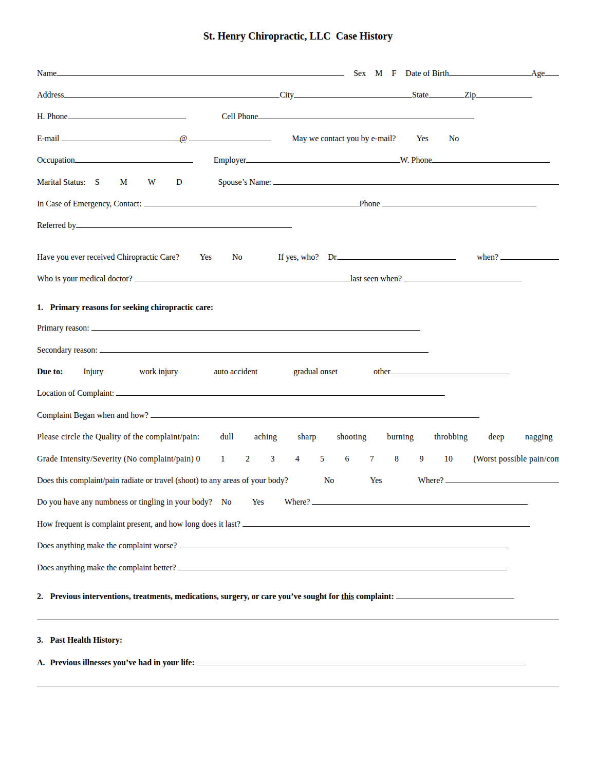St. Henry Chiropractic, LLC Case History
Name Sex M F Date of Birth Age
Address City State Zip
H. Phone Cell Phone
E-mail @ May we contact you by e-mail? Yes No
Occupation Employer W. Phone
Marital Status: S M W D Spouse’s Name:
In Case of Emergency, Contact: Phone
Referred by
Have you ever received Chiropractic Care? Yes No If yes, who? Dr. when?
Who is your medical doctor? last seen when?
1. Primary reasons for seeking chiropractic care:
Primary reason:
Secondary reason:
Due to: Injury work injury auto accident gradual onset other
Location of Complaint:
Complaint Began when and how?
Please circle the Quality of the complaint/pain: dull aching sharp shooting burning throbbing deep nagging other
Grade Intensity/Severity (No complaint/pain) 0 1 2 3 4 5 6 7 8 9 10 (Worst possible pain/complaint imaginable)
Does this complaint/pain radiate or travel (shoot) to any areas of your body? No Yes Where?
Do you have any numbness or tingling in your body? No Yes Where?
How frequent is complaint present, and how long does it last?
Does anything make the complaint worse?
Does anything make the complaint better?
2. Previous interventions, treatments, medications, surgery, or care you’ve sought for this complaint:
3. Past Health History:
A. Previous illnesses you’ve had in your life: